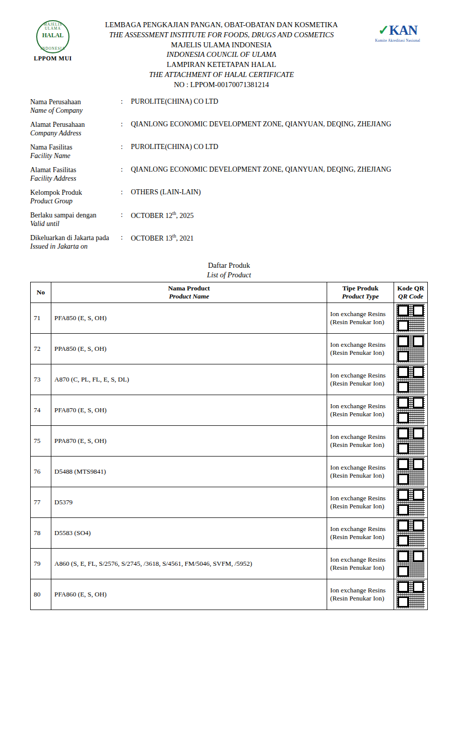MAJELIS ULAMA
HALAL
INDONESIA
LPPOM MUI
LEMBAGA PENGKAJIAN PANGAN, OBAT-OBATAN DAN KOSMETIKA
THE ASSESSMENT INSTITUTE FOR FOODS, DRUGS AND COSMETICS
MAJELIS ULAMA INDONESIA
INDONESIA COUNCIL OF ULAMA
LAMPIRAN KETETAPAN HALAL
THE ATTACHMENT OF HALAL CERTIFICATE
NO : LPPOM-00170071381214
✓KAN
Komite Akreditasi Nasional
| Nama Perusahaan Name of Company | : | PUROLITE(CHINA) CO LTD |
| Alamat Perusahaan Company Address | : | QIANLONG ECONOMIC DEVELOPMENT ZONE, QIANYUAN, DEQING, ZHEJIANG |
| Nama Fasilitas Facility Name | : | PUROLITE(CHINA) CO LTD |
| Alamat Fasilitas Facility Address | : | QIANLONG ECONOMIC DEVELOPMENT ZONE, QIANYUAN, DEQING, ZHEJIANG |
| Kelompok Produk Product Group | : | OTHERS (LAIN-LAIN) |
| Berlaku sampai dengan Valid until | : | OCTOBER 12 th , 2025 |
| Dikeluarkan di Jakarta pada Issued in Jakarta on | : | OCTOBER 13 th , 2021 |
Daftar Produk
List of Product
| No | Nama Product Product Name | Tipe Produk Product Type | Kode QR QR Code |
| --- | --- | --- | --- |
| 71 | PFA850 (E, S, OH) | Ion exchange Resins (Resin Penukar Ion) | |
| 72 | PPA850 (E, S, OH) | Ion exchange Resins (Resin Penukar Ion) | |
| 73 | A870 (C, PL, FL, E, S, DL) | Ion exchange Resins (Resin Penukar Ion) | |
| 74 | PFA870 (E, S, OH) | Ion exchange Resins (Resin Penukar Ion) | |
| 75 | PPA870 (E, S, OH) | Ion exchange Resins (Resin Penukar Ion) | |
| 76 | D5488 (MTS9841) | Ion exchange Resins (Resin Penukar Ion) | |
| 77 | D5379 | Ion exchange Resins (Resin Penukar Ion) | |
| 78 | D5583 (SO4) | Ion exchange Resins (Resin Penukar Ion) | |
| 79 | A860 (S, E, FL, S/2576, S/2745, /3618, S/4561, FM/5046, SVFM, /5952) | Ion exchange Resins (Resin Penukar Ion) | |
| 80 | PFA860 (E, S, OH) | Ion exchange Resins (Resin Penukar Ion) | |